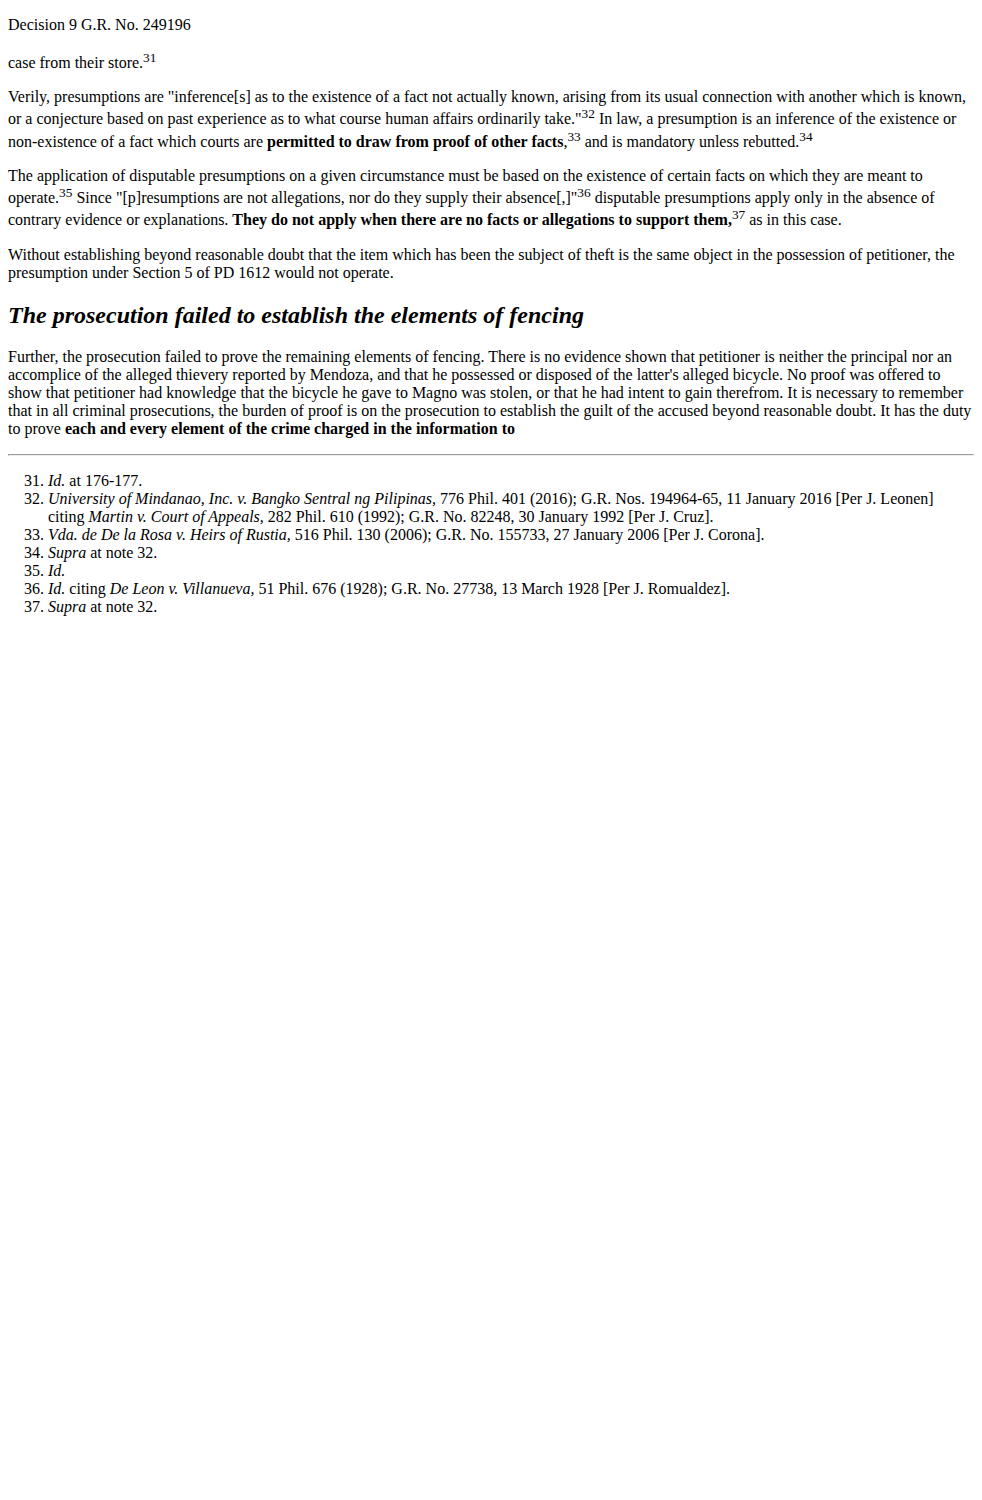Decision 9 G.R. No. 249196
case from their store.31
Verily, presumptions are "inference[s] as to the existence of a fact not actually known, arising from its usual connection with another which is known, or a conjecture based on past experience as to what course human affairs ordinarily take."32 In law, a presumption is an inference of the existence or non-existence of a fact which courts are permitted to draw from proof of other facts,33 and is mandatory unless rebutted.34
The application of disputable presumptions on a given circumstance must be based on the existence of certain facts on which they are meant to operate.35 Since "[p]resumptions are not allegations, nor do they supply their absence[,]"36 disputable presumptions apply only in the absence of contrary evidence or explanations. They do not apply when there are no facts or allegations to support them,37 as in this case.
Without establishing beyond reasonable doubt that the item which has been the subject of theft is the same object in the possession of petitioner, the presumption under Section 5 of PD 1612 would not operate.
The prosecution failed to establish the elements of fencing
Further, the prosecution failed to prove the remaining elements of fencing. There is no evidence shown that petitioner is neither the principal nor an accomplice of the alleged thievery reported by Mendoza, and that he possessed or disposed of the latter's alleged bicycle. No proof was offered to show that petitioner had knowledge that the bicycle he gave to Magno was stolen, or that he had intent to gain therefrom. It is necessary to remember that in all criminal prosecutions, the burden of proof is on the prosecution to establish the guilt of the accused beyond reasonable doubt. It has the duty to prove each and every element of the crime charged in the information to
Id. at 176-177.
University of Mindanao, Inc. v. Bangko Sentral ng Pilipinas, 776 Phil. 401 (2016); G.R. Nos. 194964-65, 11 January 2016 [Per J. Leonen] citing Martin v. Court of Appeals, 282 Phil. 610 (1992); G.R. No. 82248, 30 January 1992 [Per J. Cruz].
Vda. de De la Rosa v. Heirs of Rustia, 516 Phil. 130 (2006); G.R. No. 155733, 27 January 2006 [Per J. Corona].
Supra at note 32.
Id.
Id. citing De Leon v. Villanueva, 51 Phil. 676 (1928); G.R. No. 27738, 13 March 1928 [Per J. Romualdez].
Supra at note 32.